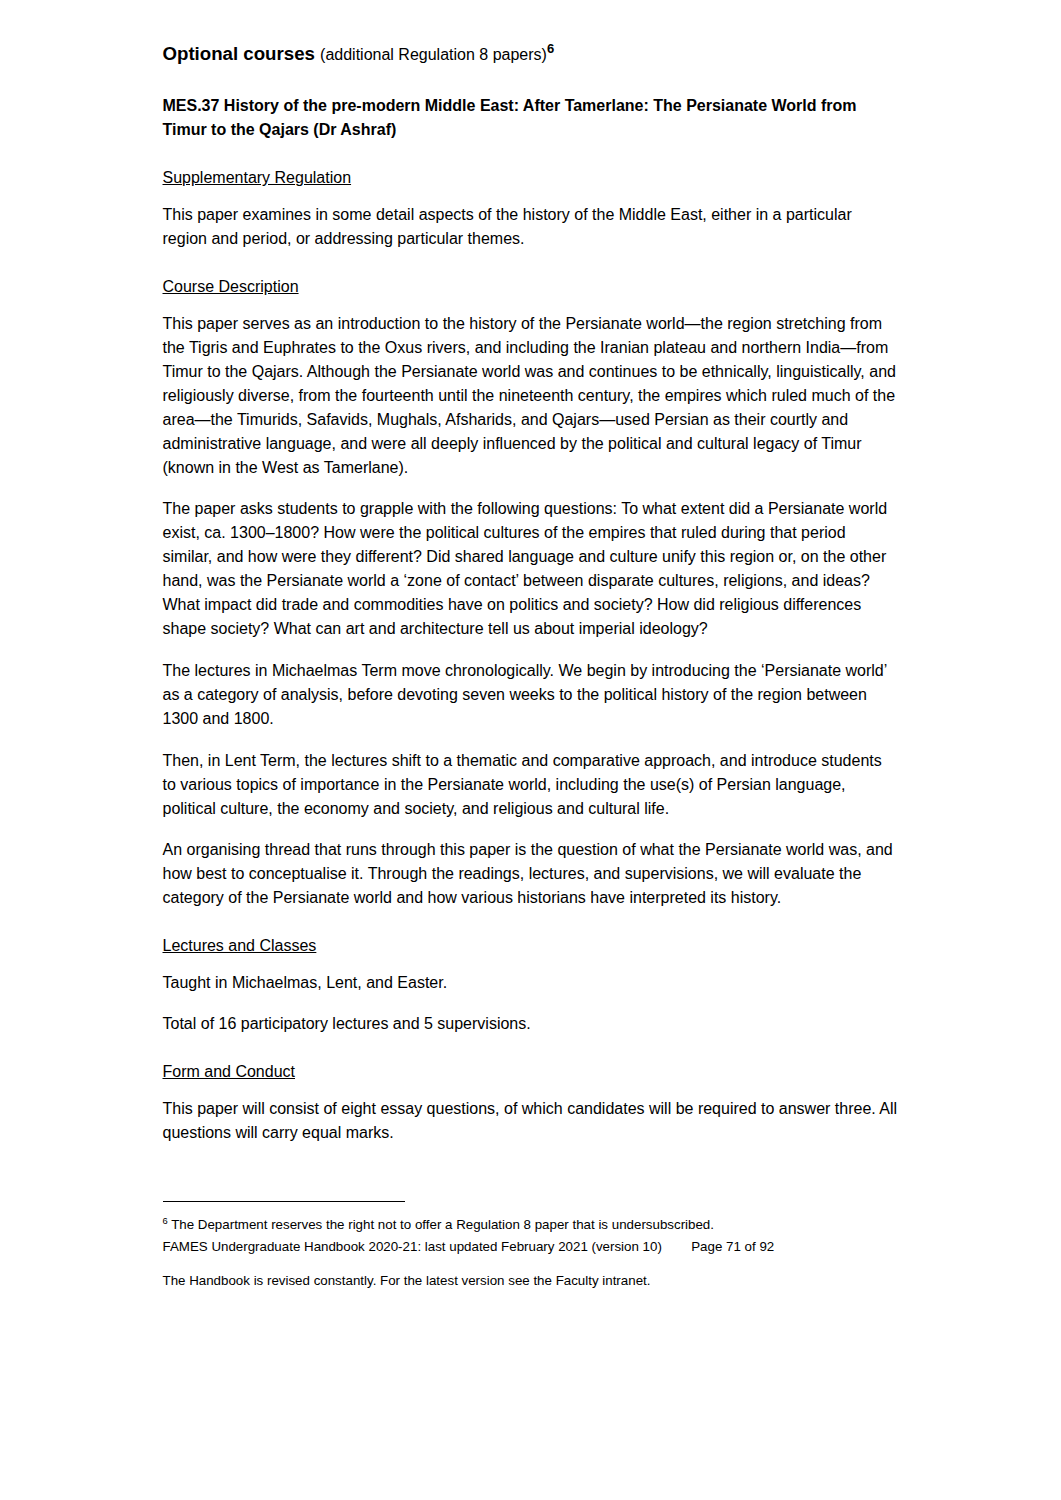Optional courses (additional Regulation 8 papers)6
MES.37 History of the pre-modern Middle East: After Tamerlane: The Persianate World from Timur to the Qajars (Dr Ashraf)
Supplementary Regulation
This paper examines in some detail aspects of the history of the Middle East, either in a particular region and period, or addressing particular themes.
Course Description
This paper serves as an introduction to the history of the Persianate world—the region stretching from the Tigris and Euphrates to the Oxus rivers, and including the Iranian plateau and northern India—from Timur to the Qajars. Although the Persianate world was and continues to be ethnically, linguistically, and religiously diverse, from the fourteenth until the nineteenth century, the empires which ruled much of the area—the Timurids, Safavids, Mughals, Afsharids, and Qajars—used Persian as their courtly and administrative language, and were all deeply influenced by the political and cultural legacy of Timur (known in the West as Tamerlane).
The paper asks students to grapple with the following questions: To what extent did a Persianate world exist, ca. 1300–1800? How were the political cultures of the empires that ruled during that period similar, and how were they different? Did shared language and culture unify this region or, on the other hand, was the Persianate world a ‘zone of contact’ between disparate cultures, religions, and ideas? What impact did trade and commodities have on politics and society? How did religious differences shape society? What can art and architecture tell us about imperial ideology?
The lectures in Michaelmas Term move chronologically. We begin by introducing the ‘Persianate world’ as a category of analysis, before devoting seven weeks to the political history of the region between 1300 and 1800.
Then, in Lent Term, the lectures shift to a thematic and comparative approach, and introduce students to various topics of importance in the Persianate world, including the use(s) of Persian language, political culture, the economy and society, and religious and cultural life.
An organising thread that runs through this paper is the question of what the Persianate world was, and how best to conceptualise it. Through the readings, lectures, and supervisions, we will evaluate the category of the Persianate world and how various historians have interpreted its history.
Lectures and Classes
Taught in Michaelmas, Lent, and Easter.
Total of 16 participatory lectures and 5 supervisions.
Form and Conduct
This paper will consist of eight essay questions, of which candidates will be required to answer three. All questions will carry equal marks.
6 The Department reserves the right not to offer a Regulation 8 paper that is undersubscribed.
FAMES Undergraduate Handbook 2020-21: last updated February 2021 (version 10)Page 71 of 92
The Handbook is revised constantly. For the latest version see the Faculty intranet.